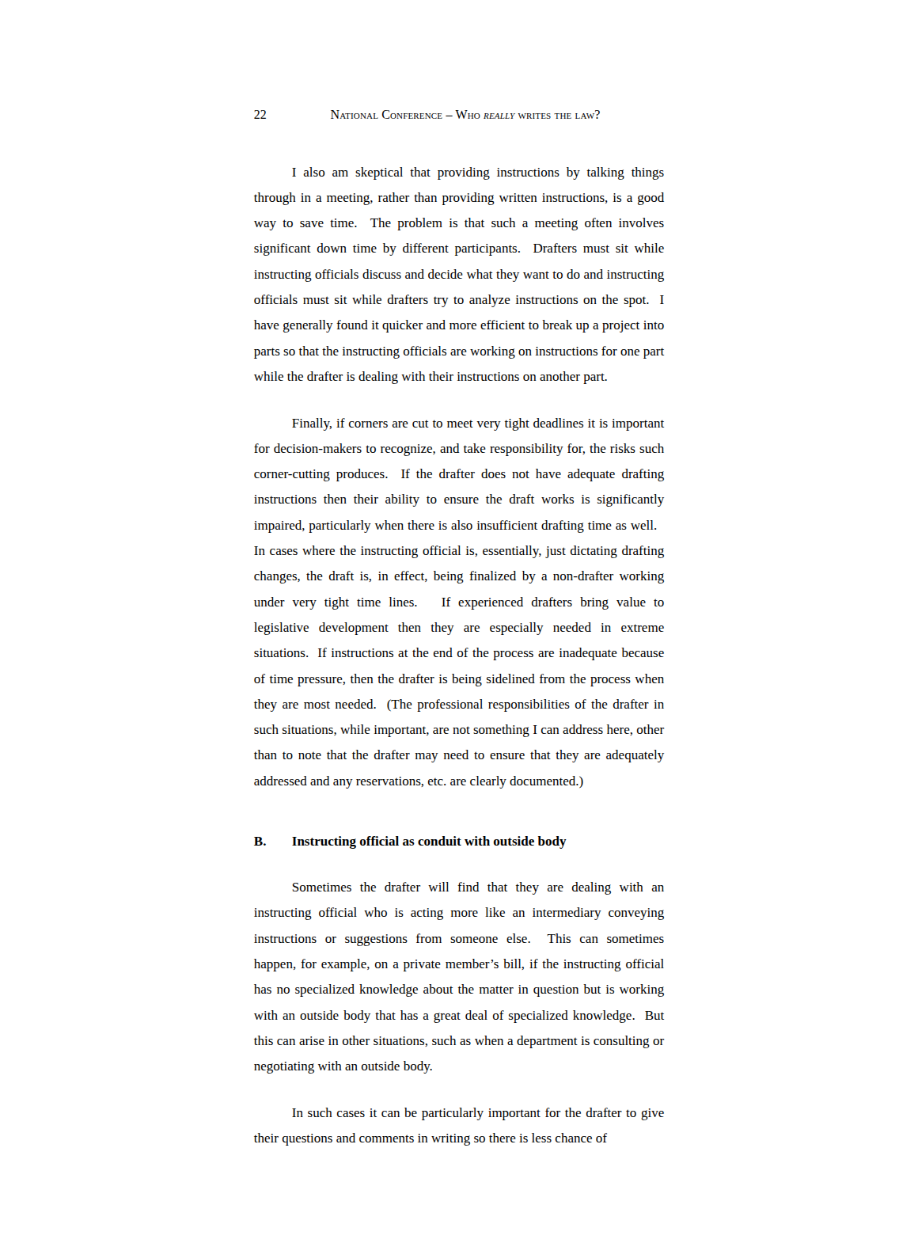22 National Conference – Who really writes the law?
I also am skeptical that providing instructions by talking things through in a meeting, rather than providing written instructions, is a good way to save time. The problem is that such a meeting often involves significant down time by different participants. Drafters must sit while instructing officials discuss and decide what they want to do and instructing officials must sit while drafters try to analyze instructions on the spot. I have generally found it quicker and more efficient to break up a project into parts so that the instructing officials are working on instructions for one part while the drafter is dealing with their instructions on another part.
Finally, if corners are cut to meet very tight deadlines it is important for decision-makers to recognize, and take responsibility for, the risks such corner-cutting produces. If the drafter does not have adequate drafting instructions then their ability to ensure the draft works is significantly impaired, particularly when there is also insufficient drafting time as well. In cases where the instructing official is, essentially, just dictating drafting changes, the draft is, in effect, being finalized by a non-drafter working under very tight time lines. If experienced drafters bring value to legislative development then they are especially needed in extreme situations. If instructions at the end of the process are inadequate because of time pressure, then the drafter is being sidelined from the process when they are most needed. (The professional responsibilities of the drafter in such situations, while important, are not something I can address here, other than to note that the drafter may need to ensure that they are adequately addressed and any reservations, etc. are clearly documented.)
B. Instructing official as conduit with outside body
Sometimes the drafter will find that they are dealing with an instructing official who is acting more like an intermediary conveying instructions or suggestions from someone else. This can sometimes happen, for example, on a private member’s bill, if the instructing official has no specialized knowledge about the matter in question but is working with an outside body that has a great deal of specialized knowledge. But this can arise in other situations, such as when a department is consulting or negotiating with an outside body.
In such cases it can be particularly important for the drafter to give their questions and comments in writing so there is less chance of